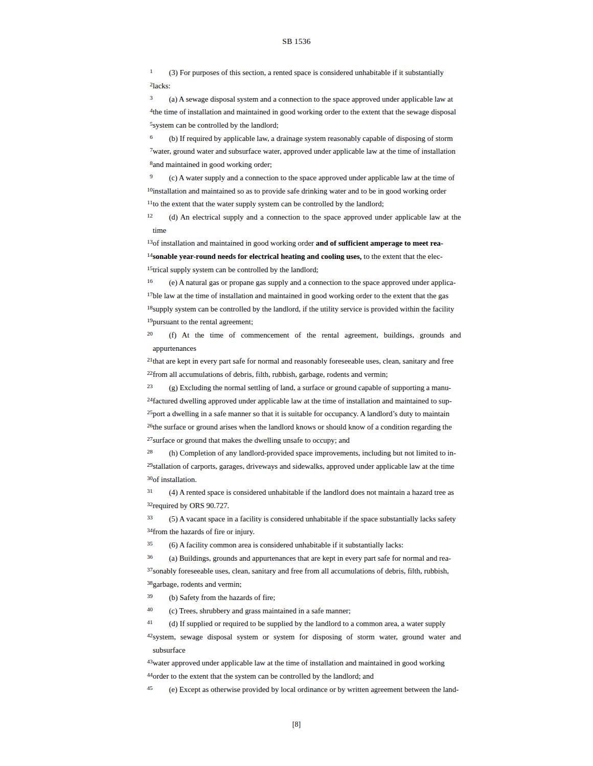SB 1536
| 1 | (3) For purposes of this section, a rented space is considered unhabitable if it substantially |
| 2 | lacks: |
| 3 | (a) A sewage disposal system and a connection to the space approved under applicable law at |
| 4 | the time of installation and maintained in good working order to the extent that the sewage disposal |
| 5 | system can be controlled by the landlord; |
| 6 | (b) If required by applicable law, a drainage system reasonably capable of disposing of storm |
| 7 | water, ground water and subsurface water, approved under applicable law at the time of installation |
| 8 | and maintained in good working order; |
| 9 | (c) A water supply and a connection to the space approved under applicable law at the time of |
| 10 | installation and maintained so as to provide safe drinking water and to be in good working order |
| 11 | to the extent that the water supply system can be controlled by the landlord; |
| 12 | (d) An electrical supply and a connection to the space approved under applicable law at the time |
| 13 | of installation and maintained in good working order and of sufficient amperage to meet rea- |
| 14 | sonable year-round needs for electrical heating and cooling uses, to the extent that the elec- |
| 15 | trical supply system can be controlled by the landlord; |
| 16 | (e) A natural gas or propane gas supply and a connection to the space approved under applica- |
| 17 | ble law at the time of installation and maintained in good working order to the extent that the gas |
| 18 | supply system can be controlled by the landlord, if the utility service is provided within the facility |
| 19 | pursuant to the rental agreement; |
| 20 | (f) At the time of commencement of the rental agreement, buildings, grounds and appurtenances |
| 21 | that are kept in every part safe for normal and reasonably foreseeable uses, clean, sanitary and free |
| 22 | from all accumulations of debris, filth, rubbish, garbage, rodents and vermin; |
| 23 | (g) Excluding the normal settling of land, a surface or ground capable of supporting a manu- |
| 24 | factured dwelling approved under applicable law at the time of installation and maintained to sup- |
| 25 | port a dwelling in a safe manner so that it is suitable for occupancy. A landlord’s duty to maintain |
| 26 | the surface or ground arises when the landlord knows or should know of a condition regarding the |
| 27 | surface or ground that makes the dwelling unsafe to occupy; and |
| 28 | (h) Completion of any landlord-provided space improvements, including but not limited to in- |
| 29 | stallation of carports, garages, driveways and sidewalks, approved under applicable law at the time |
| 30 | of installation. |
| 31 | (4) A rented space is considered unhabitable if the landlord does not maintain a hazard tree as |
| 32 | required by ORS 90.727. |
| 33 | (5) A vacant space in a facility is considered unhabitable if the space substantially lacks safety |
| 34 | from the hazards of fire or injury. |
| 35 | (6) A facility common area is considered unhabitable if it substantially lacks: |
| 36 | (a) Buildings, grounds and appurtenances that are kept in every part safe for normal and rea- |
| 37 | sonably foreseeable uses, clean, sanitary and free from all accumulations of debris, filth, rubbish, |
| 38 | garbage, rodents and vermin; |
| 39 | (b) Safety from the hazards of fire; |
| 40 | (c) Trees, shrubbery and grass maintained in a safe manner; |
| 41 | (d) If supplied or required to be supplied by the landlord to a common area, a water supply |
| 42 | system, sewage disposal system or system for disposing of storm water, ground water and subsurface |
| 43 | water approved under applicable law at the time of installation and maintained in good working |
| 44 | order to the extent that the system can be controlled by the landlord; and |
| 45 | (e) Except as otherwise provided by local ordinance or by written agreement between the land- |
[8]